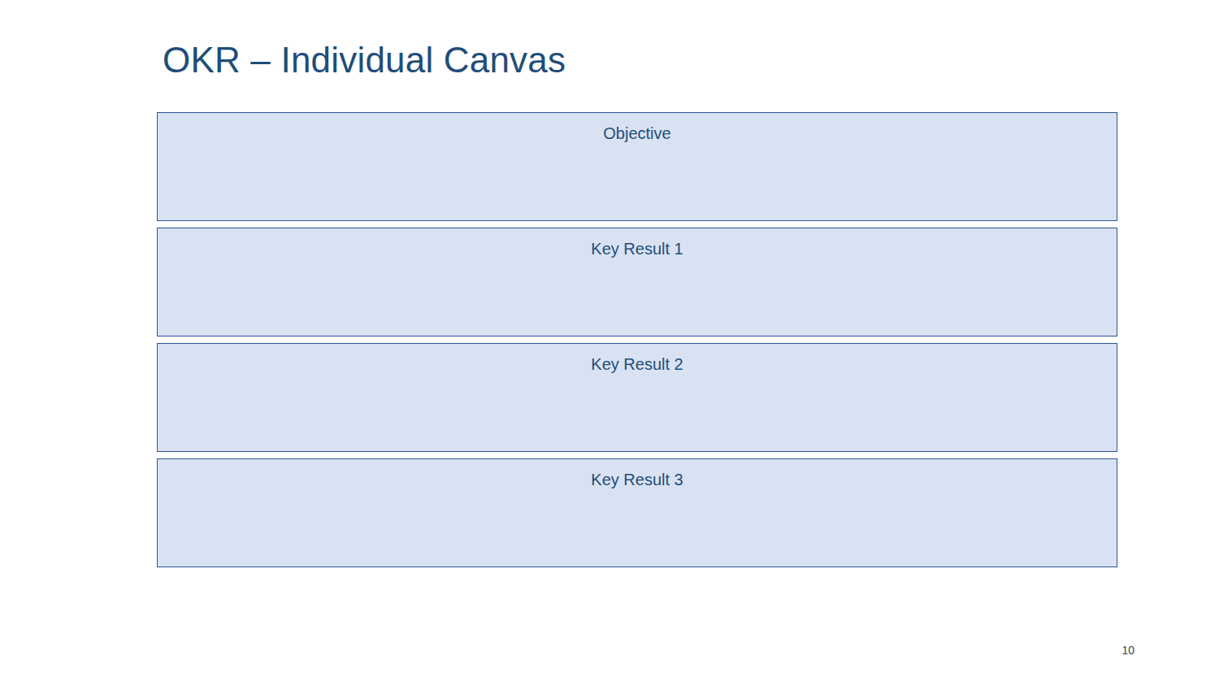OKR – Individual Canvas
Objective
Key Result 1
Key Result 2
Key Result 3
10